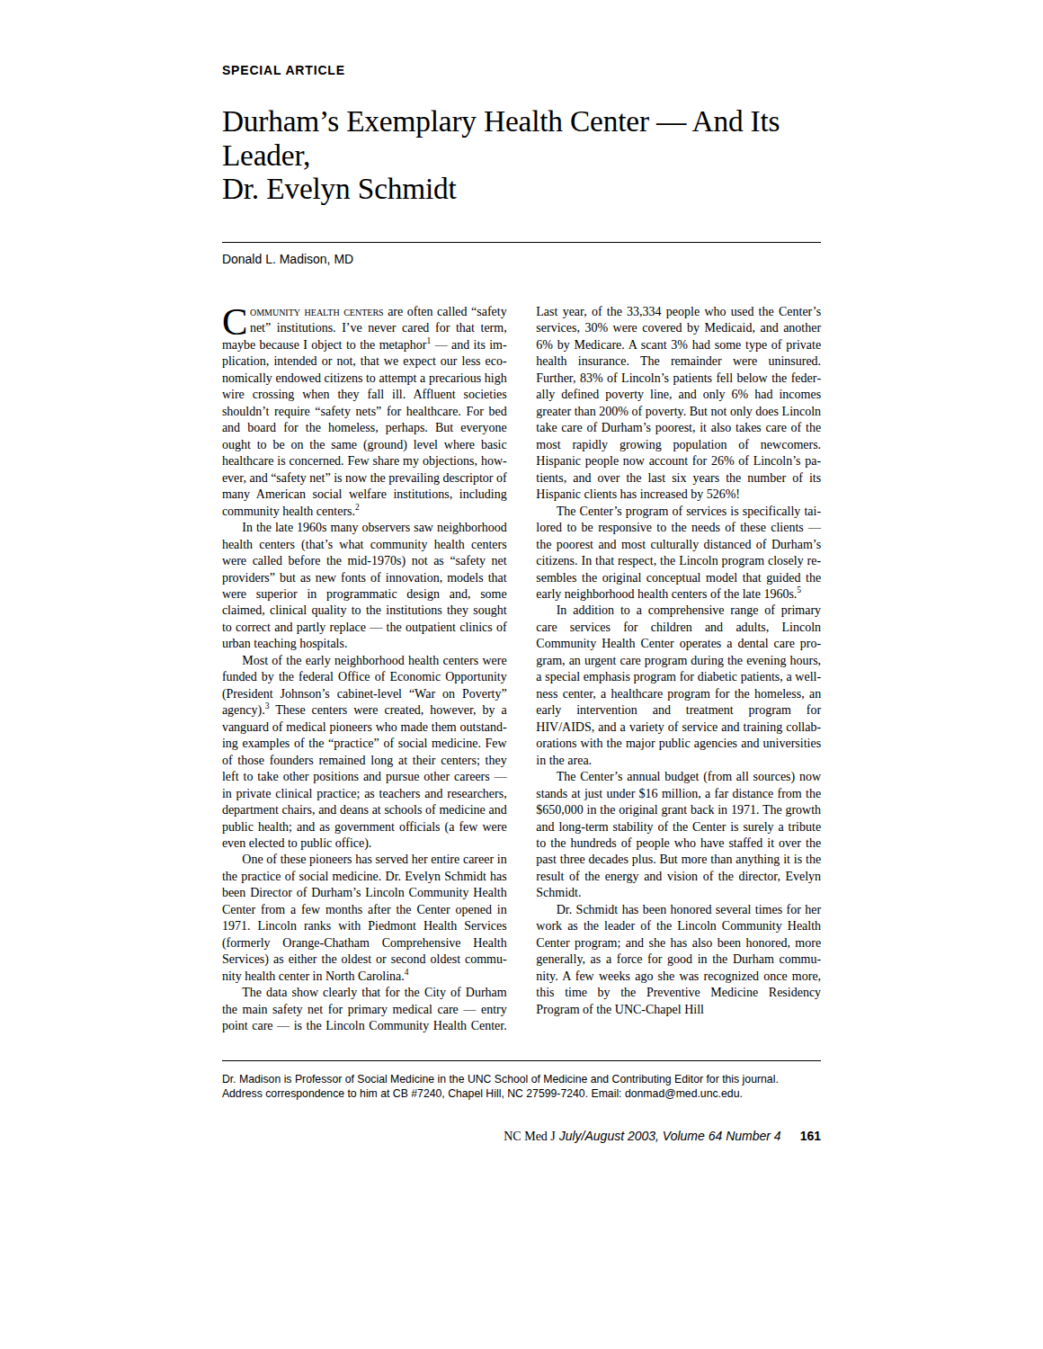SPECIAL ARTICLE
Durham’s Exemplary Health Center — And Its Leader,
Dr. Evelyn Schmidt
Donald L. Madison, MD
Community health centers are often called “safety net” institutions. I’ve never cared for that term, maybe because I object to the metaphor1 — and its implication, intended or not, that we expect our less economically endowed citizens to attempt a precarious high wire crossing when they fall ill. Affluent societies shouldn’t require “safety nets” for healthcare. For bed and board for the homeless, perhaps. But everyone ought to be on the same (ground) level where basic healthcare is concerned. Few share my objections, however, and “safety net” is now the prevailing descriptor of many American social welfare institutions, including community health centers.2
In the late 1960s many observers saw neighborhood health centers (that’s what community health centers were called before the mid-1970s) not as “safety net providers” but as new fonts of innovation, models that were superior in programmatic design and, some claimed, clinical quality to the institutions they sought to correct and partly replace — the outpatient clinics of urban teaching hospitals.
Most of the early neighborhood health centers were funded by the federal Office of Economic Opportunity (President Johnson’s cabinet-level “War on Poverty” agency).3 These centers were created, however, by a vanguard of medical pioneers who made them outstanding examples of the “practice” of social medicine. Few of those founders remained long at their centers; they left to take other positions and pursue other careers — in private clinical practice; as teachers and researchers, department chairs, and deans at schools of medicine and public health; and as government officials (a few were even elected to public office).
One of these pioneers has served her entire career in the practice of social medicine. Dr. Evelyn Schmidt has been Director of Durham’s Lincoln Community Health Center from a few months after the Center opened in 1971. Lincoln ranks with Piedmont Health Services (formerly Orange-Chatham Comprehensive Health Services) as either the oldest or second oldest community health center in North Carolina.4
The data show clearly that for the City of Durham the main safety net for primary medical care — entry point care — is the Lincoln Community Health Center. Last year, of the 33,334 people who used the Center’s services, 30% were covered by Medicaid, and another 6% by Medicare. A scant 3% had some type of private health insurance. The remainder were uninsured. Further, 83% of Lincoln’s patients fell below the federally defined poverty line, and only 6% had incomes greater than 200% of poverty. But not only does Lincoln take care of Durham’s poorest, it also takes care of the most rapidly growing population of newcomers. Hispanic people now account for 26% of Lincoln’s patients, and over the last six years the number of its Hispanic clients has increased by 526%!
The Center’s program of services is specifically tailored to be responsive to the needs of these clients — the poorest and most culturally distanced of Durham’s citizens. In that respect, the Lincoln program closely resembles the original conceptual model that guided the early neighborhood health centers of the late 1960s.5
In addition to a comprehensive range of primary care services for children and adults, Lincoln Community Health Center operates a dental care program, an urgent care program during the evening hours, a special emphasis program for diabetic patients, a wellness center, a healthcare program for the homeless, an early intervention and treatment program for HIV/AIDS, and a variety of service and training collaborations with the major public agencies and universities in the area.
The Center’s annual budget (from all sources) now stands at just under $16 million, a far distance from the $650,000 in the original grant back in 1971. The growth and long-term stability of the Center is surely a tribute to the hundreds of people who have staffed it over the past three decades plus. But more than anything it is the result of the energy and vision of the director, Evelyn Schmidt.
Dr. Schmidt has been honored several times for her work as the leader of the Lincoln Community Health Center program; and she has also been honored, more generally, as a force for good in the Durham community. A few weeks ago she was recognized once more, this time by the Preventive Medicine Residency Program of the UNC-Chapel Hill
Dr. Madison is Professor of Social Medicine in the UNC School of Medicine and Contributing Editor for this journal. Address correspondence to him at CB #7240, Chapel Hill, NC 27599-7240. Email: donmad@med.unc.edu.
NC Med J July/August 2003, Volume 64 Number 4161